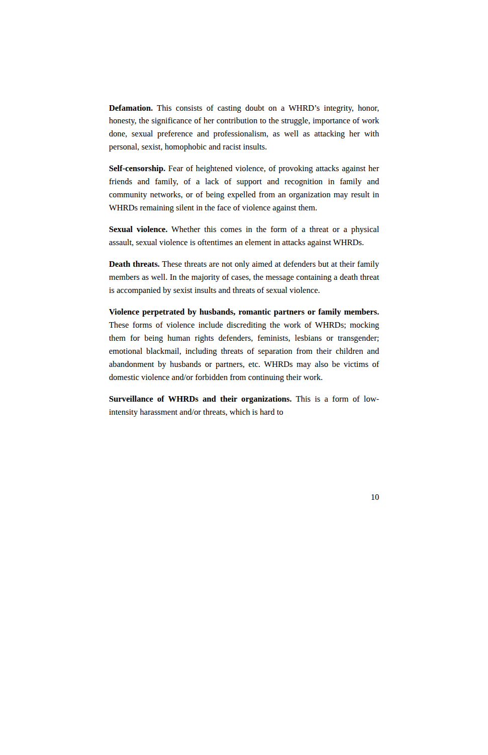Defamation. This consists of casting doubt on a WHRD’s integrity, honor, honesty, the significance of her contribution to the struggle, importance of work done, sexual preference and professionalism, as well as attacking her with personal, sexist, homophobic and racist insults.
Self-censorship. Fear of heightened violence, of provoking attacks against her friends and family, of a lack of support and recognition in family and community networks, or of being expelled from an organization may result in WHRDs remaining silent in the face of violence against them.
Sexual violence. Whether this comes in the form of a threat or a physical assault, sexual violence is oftentimes an element in attacks against WHRDs.
Death threats. These threats are not only aimed at defenders but at their family members as well. In the majority of cases, the message containing a death threat is accompanied by sexist insults and threats of sexual violence.
Violence perpetrated by husbands, romantic partners or family members. These forms of violence include discrediting the work of WHRDs; mocking them for being human rights defenders, feminists, lesbians or transgender; emotional blackmail, including threats of separation from their children and abandonment by husbands or partners, etc. WHRDs may also be victims of domestic violence and/or forbidden from continuing their work.
Surveillance of WHRDs and their organizations. This is a form of low-intensity harassment and/or threats, which is hard to
10